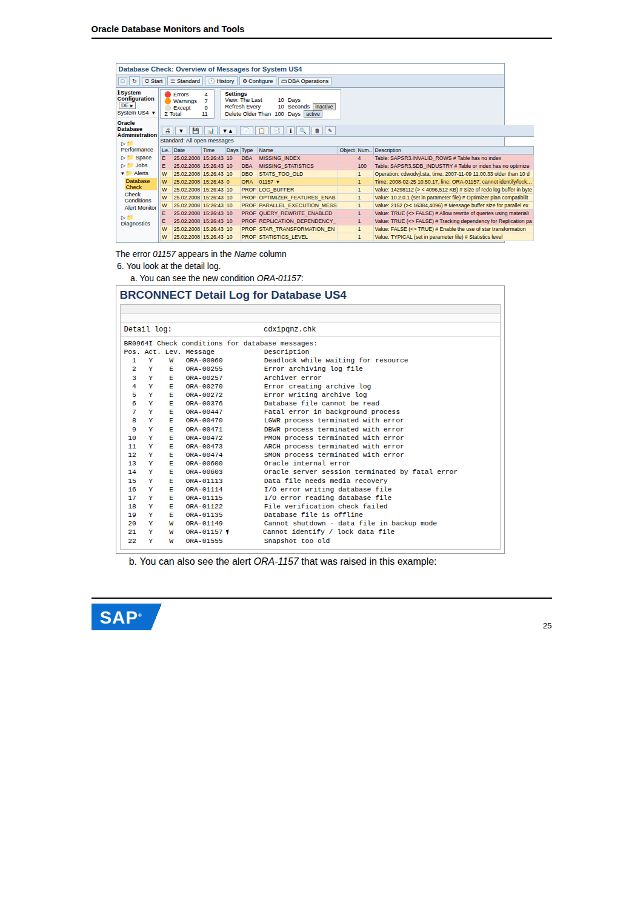Oracle Database Monitors and Tools
Database Check: Overview of Messages for System US4
□↻⏱ Start☰ Standard🕐 History⚙ Configure🗃 DBA Operations
ℹ System Configuration DE ▸
System US4 ▾
Oracle Database Administration
▷ 📁 Performance
▷ 📁 Space
▷ 📁 Jobs
▾ 📁 Alerts
Database Check
Check Conditions
Alert Monitor
▷ 📁 Diagnostics
| 🔴 Errors | 4 |
| 🟠 Warnings | 7 |
| ⚪ Except | 0 |
| Σ Total | 11 |
| Settings |
| View: The Last | 10 | Days |
| Refresh Every | 10 | Seconds inactive |
| Delete Older Than | 100 | Days active |
🖨▼💾📊▼▲ 📄📋📑 ℹ🔍🗑✎
Standard: All open messages
| Le.. | Date | Time | Days | Type | Name | Object | Num.. | Description |
| --- | --- | --- | --- | --- | --- | --- | --- | --- |
| E | 25.02.2008 | 15:26:43 | 10 | DBA | MISSING_INDEX | | 4 | Table: SAPSR3.INVALID_ROWS # Table has no index |
| E | 25.02.2008 | 15:26:43 | 10 | DBA | MISSING_STATISTICS | | 100 | Table: SAPSR3.SDB_INDUSTRY # Table or index has no optimize |
| W | 25.02.2008 | 15:26:43 | 10 | DBO | STATS_TOO_OLD | | 1 | Operation: cdwodvjl.sta, time: 2007-11-09 11.00.33 older than 10 d |
| W | 25.02.2008 | 15:26:43 | 0 | ORA | 01157 ▾ | | 1 | Time: 2008-02-25 10.50.17, line: ORA-01157: cannot identify/lock… |
| W | 25.02.2008 | 15:26:43 | 10 | PROF | LOG_BUFFER | | 1 | Value: 14298112 (> < 4096,512 KB) # Size of redo log buffer in byte |
| W | 25.02.2008 | 15:26:43 | 10 | PROF | OPTIMIZER_FEATURES_ENAB | | 1 | Value: 10.2.0.1 (set in parameter file) # Optimizer plan compatibilit |
| W | 25.02.2008 | 15:26:43 | 10 | PROF | PARALLEL_EXECUTION_MESS | | 1 | Value: 2152 (>< 16384,4096) # Message buffer size for parallel ex |
| E | 25.02.2008 | 15:26:43 | 10 | PROF | QUERY_REWRITE_ENABLED | | 1 | Value: TRUE (<> FALSE) # Allow rewrite of queries using materiali |
| E | 25.02.2008 | 15:26:43 | 10 | PROF | REPLICATION_DEPENDENCY_ | | 1 | Value: TRUE (<> FALSE) # Tracking dependency for Replication pa |
| W | 25.02.2008 | 15:26:43 | 10 | PROF | STAR_TRANSFORMATION_EN | | 1 | Value: FALSE (<> TRUE) # Enable the use of star transformation |
| W | 25.02.2008 | 15:26:43 | 10 | PROF | STATISTICS_LEVEL | | 1 | Value: TYPICAL (set in parameter file) # Statistics level |
The error 01157 appears in the Name column
You look at the detail log.
You can see the new condition ORA-01157:
BRCONNECT Detail Log for Database US4
Detail log: cdxipqnz.chk
BR0964I Check conditions for database messages:
Pos. Act. Lev. Message            Description
  1   Y    W   ORA-00060          Deadlock while waiting for resource
  2   Y    E   ORA-00255          Error archiving log file
  3   Y    E   ORA-00257          Archiver error
  4   Y    E   ORA-00270          Error creating archive log
  5   Y    E   ORA-00272          Error writing archive log
  6   Y    E   ORA-00376          Database file cannot be read
  7   Y    E   ORA-00447          Fatal error in background process
  8   Y    E   ORA-00470          LGWR process terminated with error
  9   Y    E   ORA-00471          DBWR process terminated with error
 10   Y    E   ORA-00472          PMON process terminated with error
 11   Y    E   ORA-00473          ARCH process terminated with error
 12   Y    E   ORA-00474          SMON process terminated with error
 13   Y    E   ORA-00600          Oracle internal error
 14   Y    E   ORA-00603          Oracle server session terminated by fatal error
 15   Y    E   ORA-01113          Data file needs media recovery
 16   Y    E   ORA-01114          I/O error writing database file
 17   Y    E   ORA-01115          I/O error reading database file
 18   Y    E   ORA-01122          File verification check failed
 19   Y    E   ORA-01135          Database file is offline
 20   Y    W   ORA-01149          Cannot shutdown - data file in backup mode
 21   Y    W   ORA-01157         Cannot identify / lock data file
 22   Y    W   ORA-01555          Snapshot too old
You can also see the alert ORA-1157 that was raised in this example:
SAP®
25